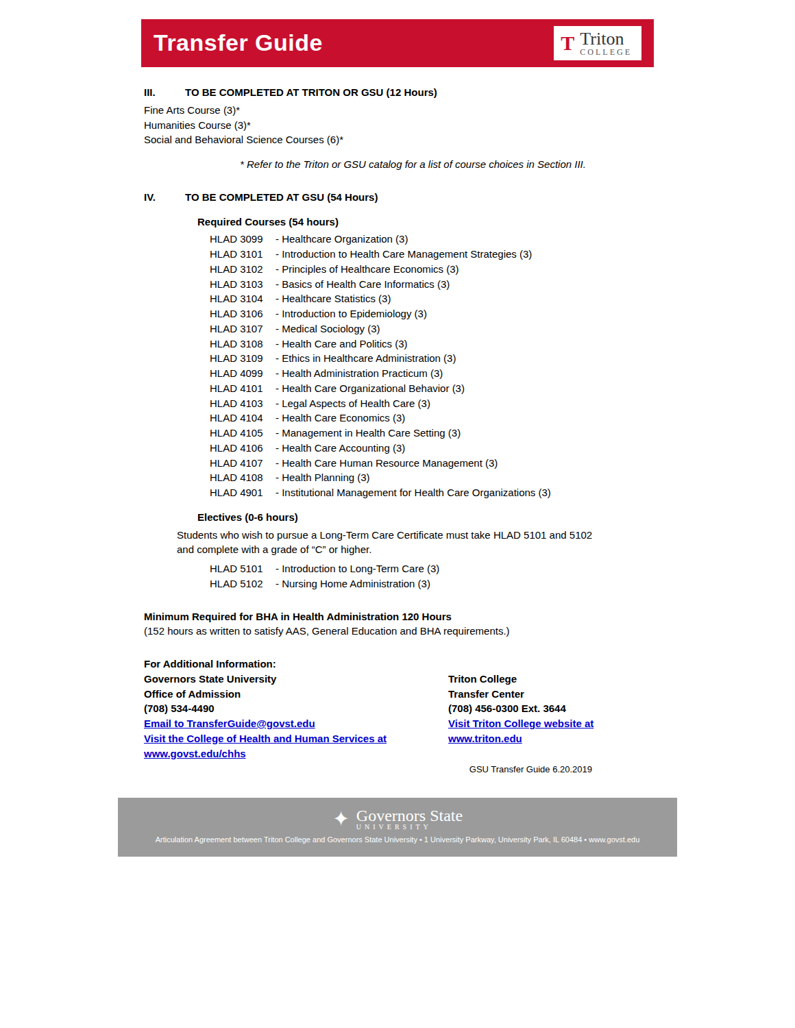Transfer Guide
T Triton COLLEGE
III. TO BE COMPLETED AT TRITON OR GSU (12 Hours)
Fine Arts Course (3)*
Humanities Course (3)*
Social and Behavioral Science Courses (6)*
* Refer to the Triton or GSU catalog for a list of course choices in Section III.
IV. TO BE COMPLETED AT GSU (54 Hours)
Required Courses (54 hours)
HLAD 3099- Healthcare Organization (3)
HLAD 3101- Introduction to Health Care Management Strategies (3)
HLAD 3102- Principles of Healthcare Economics (3)
HLAD 3103- Basics of Health Care Informatics (3)
HLAD 3104- Healthcare Statistics (3)
HLAD 3106- Introduction to Epidemiology (3)
HLAD 3107- Medical Sociology (3)
HLAD 3108- Health Care and Politics (3)
HLAD 3109- Ethics in Healthcare Administration (3)
HLAD 4099- Health Administration Practicum (3)
HLAD 4101- Health Care Organizational Behavior (3)
HLAD 4103- Legal Aspects of Health Care (3)
HLAD 4104- Health Care Economics (3)
HLAD 4105- Management in Health Care Setting (3)
HLAD 4106- Health Care Accounting (3)
HLAD 4107- Health Care Human Resource Management (3)
HLAD 4108- Health Planning (3)
HLAD 4901- Institutional Management for Health Care Organizations (3)
Electives (0-6 hours)
Students who wish to pursue a Long-Term Care Certificate must take HLAD 5101 and 5102
and complete with a grade of “C” or higher.
HLAD 5101- Introduction to Long-Term Care (3)
HLAD 5102- Nursing Home Administration (3)
Minimum Required for BHA in Health Administration 120 Hours
(152 hours as written to satisfy AAS, General Education and BHA requirements.)
For Additional Information: Governors State University Office of Admission (708) 534-4490 Email to TransferGuide@govst.edu Visit the College of Health and Human Services at www.govst.edu/chhs
Triton College Transfer Center (708) 456-0300 Ext. 3644 Visit Triton College website at www.triton.edu
GSU Transfer Guide 6.20.2019
✦ Governors State UNIVERSITY
Articulation Agreement between Triton College and Governors State University • 1 University Parkway, University Park, IL 60484 • www.govst.edu